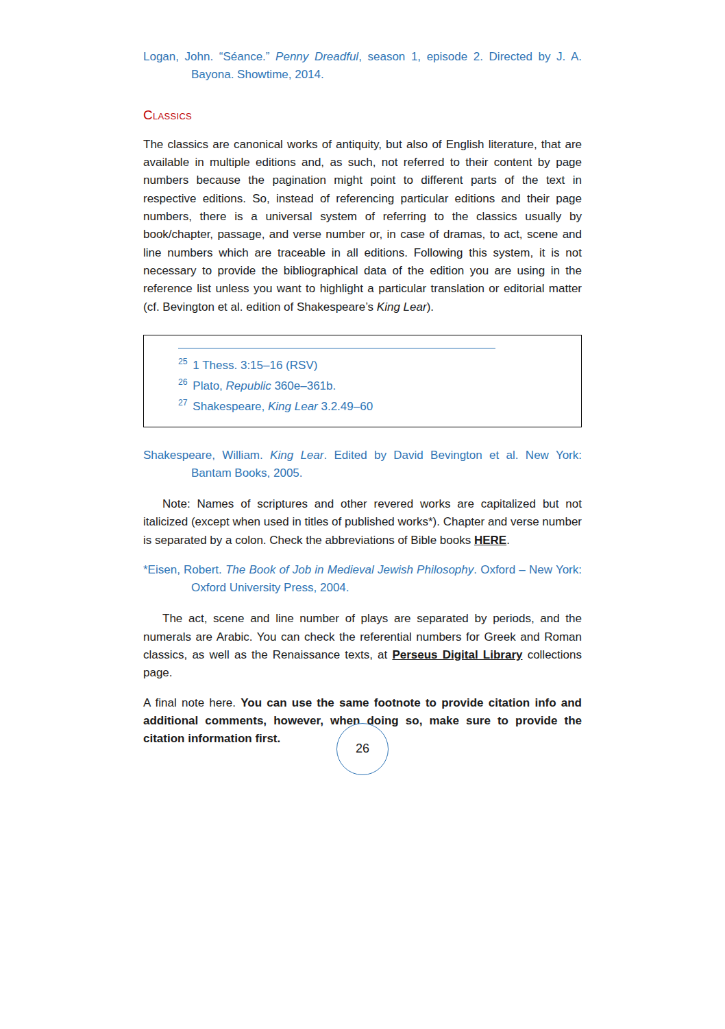Logan, John. “Séance.” Penny Dreadful, season 1, episode 2. Directed by J. A. Bayona. Showtime, 2014.
Classics
The classics are canonical works of antiquity, but also of English literature, that are available in multiple editions and, as such, not referred to their content by page numbers because the pagination might point to different parts of the text in respective editions. So, instead of referencing particular editions and their page numbers, there is a universal system of referring to the classics usually by book/chapter, passage, and verse number or, in case of dramas, to act, scene and line numbers which are traceable in all editions. Following this system, it is not necessary to provide the bibliographical data of the edition you are using in the reference list unless you want to highlight a particular translation or editorial matter (cf. Bevington et al. edition of Shakespeare’s King Lear).
25 1 Thess. 3:15–16 (RSV)
26 Plato, Republic 360e–361b.
27 Shakespeare, King Lear 3.2.49–60
Shakespeare, William. King Lear. Edited by David Bevington et al. New York: Bantam Books, 2005.
Note: Names of scriptures and other revered works are capitalized but not italicized (except when used in titles of published works*). Chapter and verse number is separated by a colon. Check the abbreviations of Bible books HERE.
*Eisen, Robert. The Book of Job in Medieval Jewish Philosophy. Oxford – New York: Oxford University Press, 2004.
The act, scene and line number of plays are separated by periods, and the numerals are Arabic. You can check the referential numbers for Greek and Roman classics, as well as the Renaissance texts, at Perseus Digital Library collections page.
A final note here. You can use the same footnote to provide citation info and additional comments, however, when doing so, make sure to provide the citation information first.
26